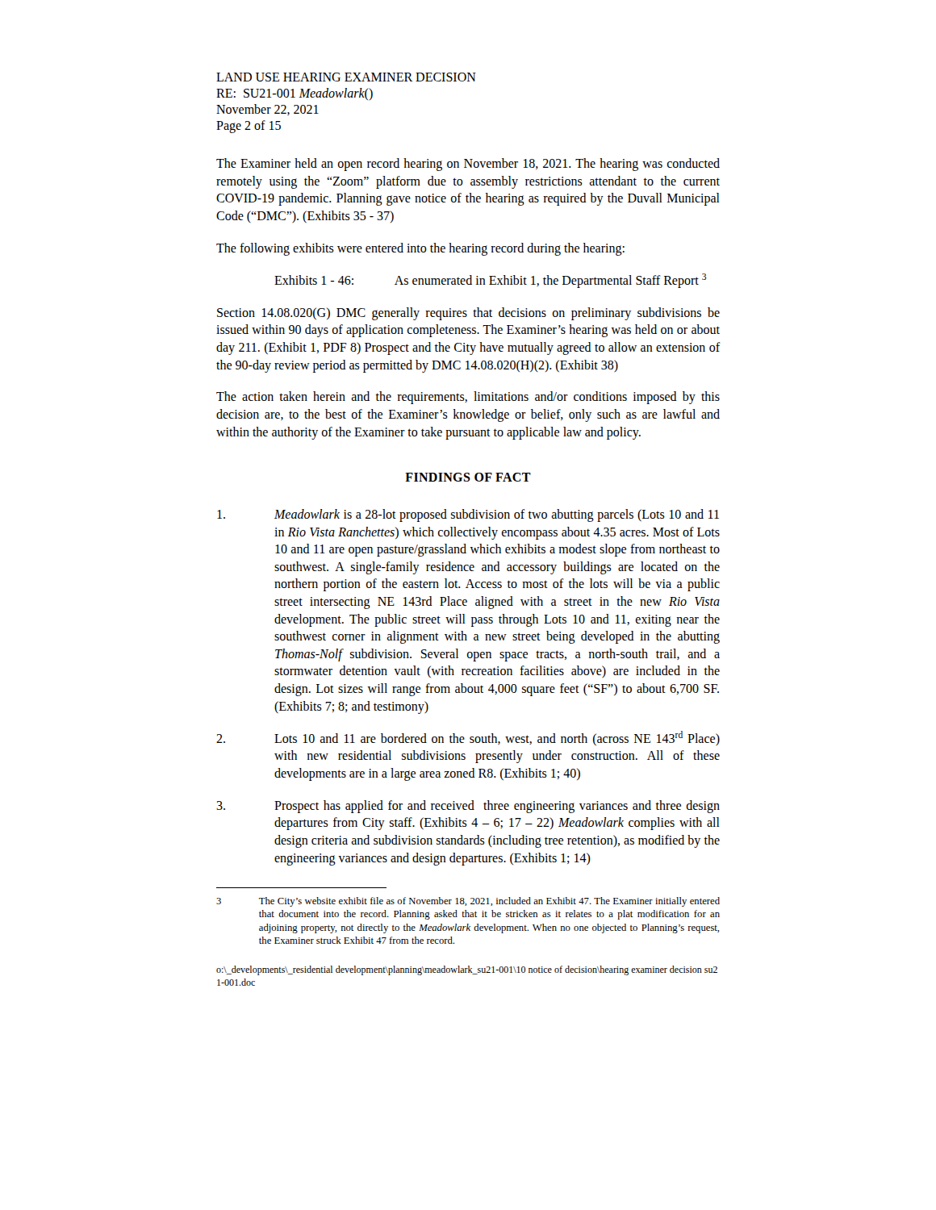Land Use Hearing Examiner Decision
RE: SU21-001 Meadowlark()
November 22, 2021
Page 2 of 15
The Examiner held an open record hearing on November 18, 2021. The hearing was conducted remotely using the “Zoom” platform due to assembly restrictions attendant to the current COVID-19 pandemic. Planning gave notice of the hearing as required by the Duvall Municipal Code (“DMC”). (Exhibits 35 - 37)
The following exhibits were entered into the hearing record during the hearing:
Exhibits 1 - 46: As enumerated in Exhibit 1, the Departmental Staff Report 3
Section 14.08.020(G) DMC generally requires that decisions on preliminary subdivisions be issued within 90 days of application completeness. The Examiner’s hearing was held on or about day 211. (Exhibit 1, PDF 8) Prospect and the City have mutually agreed to allow an extension of the 90-day review period as permitted by DMC 14.08.020(H)(2). (Exhibit 38)
The action taken herein and the requirements, limitations and/or conditions imposed by this decision are, to the best of the Examiner’s knowledge or belief, only such as are lawful and within the authority of the Examiner to take pursuant to applicable law and policy.
Findings of Fact
Meadowlark is a 28-lot proposed subdivision of two abutting parcels (Lots 10 and 11 in Rio Vista Ranchettes) which collectively encompass about 4.35 acres. Most of Lots 10 and 11 are open pasture/grassland which exhibits a modest slope from northeast to southwest. A single-family residence and accessory buildings are located on the northern portion of the eastern lot. Access to most of the lots will be via a public street intersecting NE 143rd Place aligned with a street in the new Rio Vista development. The public street will pass through Lots 10 and 11, exiting near the southwest corner in alignment with a new street being developed in the abutting Thomas-Nolf subdivision. Several open space tracts, a north-south trail, and a stormwater detention vault (with recreation facilities above) are included in the design. Lot sizes will range from about 4,000 square feet (“SF”) to about 6,700 SF. (Exhibits 7; 8; and testimony)
Lots 10 and 11 are bordered on the south, west, and north (across NE 143rd Place) with new residential subdivisions presently under construction. All of these developments are in a large area zoned R8. (Exhibits 1; 40)
Prospect has applied for and received three engineering variances and three design departures from City staff. (Exhibits 4 – 6; 17 – 22) Meadowlark complies with all design criteria and subdivision standards (including tree retention), as modified by the engineering variances and design departures. (Exhibits 1; 14)
3
The City’s website exhibit file as of November 18, 2021, included an Exhibit 47. The Examiner initially entered that document into the record. Planning asked that it be stricken as it relates to a plat modification for an adjoining property, not directly to the Meadowlark development. When no one objected to Planning’s request, the Examiner struck Exhibit 47 from the record.
o:\_developments\_residential development\planning\meadowlark_su21-001\10 notice of decision\hearing examiner decision su21-001.doc